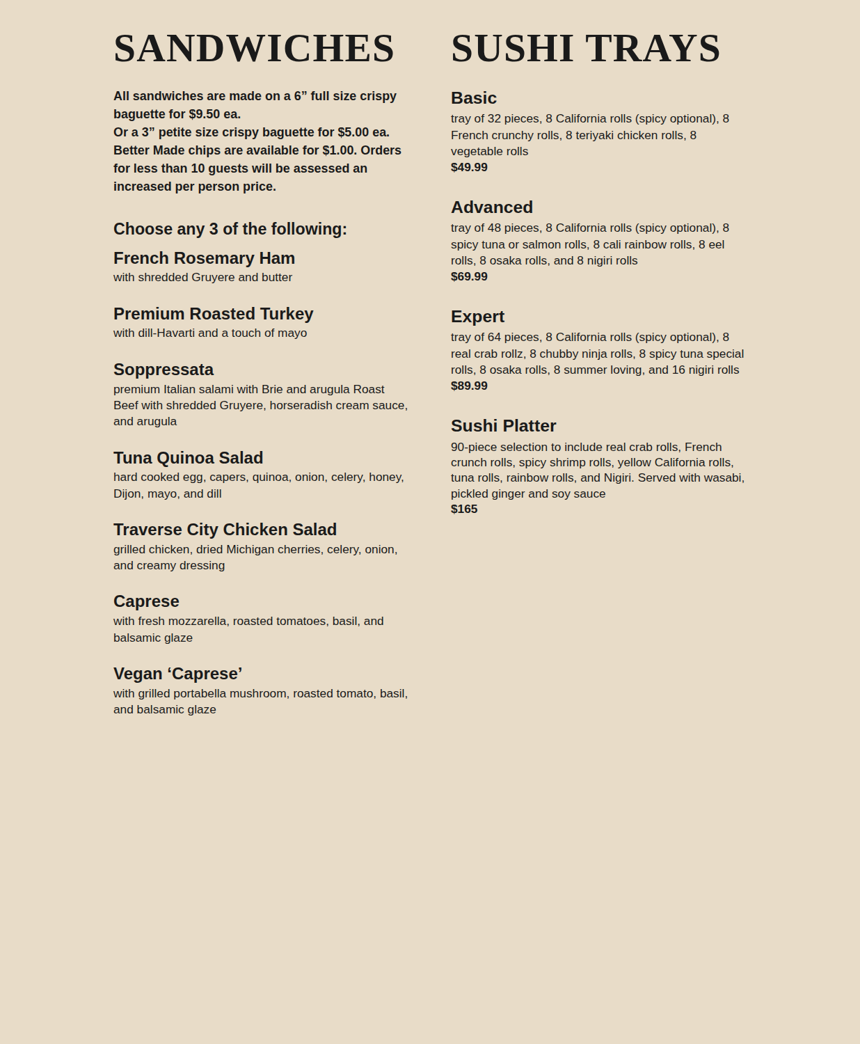SANDWICHES
All sandwiches are made on a 6” full size crispy baguette for $9.50 ea.
Or a 3” petite size crispy baguette for $5.00 ea. Better Made chips are available for $1.00. Orders for less than 10 guests will be assessed an increased per person price.
Choose any 3 of the following:
French Rosemary Ham
with shredded Gruyere and butter
Premium Roasted Turkey
with dill-Havarti and a touch of mayo
Soppressata
premium Italian salami with Brie and arugula Roast Beef with shredded Gruyere, horseradish cream sauce, and arugula
Tuna Quinoa Salad
hard cooked egg, capers, quinoa, onion, celery, honey, Dijon, mayo, and dill
Traverse City Chicken Salad
grilled chicken, dried Michigan cherries, celery, onion, and creamy dressing
Caprese
with fresh mozzarella, roasted tomatoes, basil, and balsamic glaze
Vegan ‘Caprese’
with grilled portabella mushroom, roasted tomato, basil, and balsamic glaze
SUSHI TRAYS
Basic
tray of 32 pieces, 8 California rolls (spicy optional), 8 French crunchy rolls, 8 teriyaki chicken rolls, 8 vegetable rolls
$49.99
Advanced
tray of 48 pieces, 8 California rolls (spicy optional), 8 spicy tuna or salmon rolls, 8 cali rainbow rolls, 8 eel rolls, 8 osaka rolls, and 8 nigiri rolls
$69.99
Expert
tray of 64 pieces, 8 California rolls (spicy optional), 8 real crab rollz, 8 chubby ninja rolls, 8 spicy tuna special rolls, 8 osaka rolls, 8 summer loving, and 16 nigiri rolls
$89.99
Sushi Platter
90-piece selection to include real crab rolls, French crunch rolls, spicy shrimp rolls, yellow California rolls, tuna rolls, rainbow rolls, and Nigiri. Served with wasabi, pickled ginger and soy sauce
$165